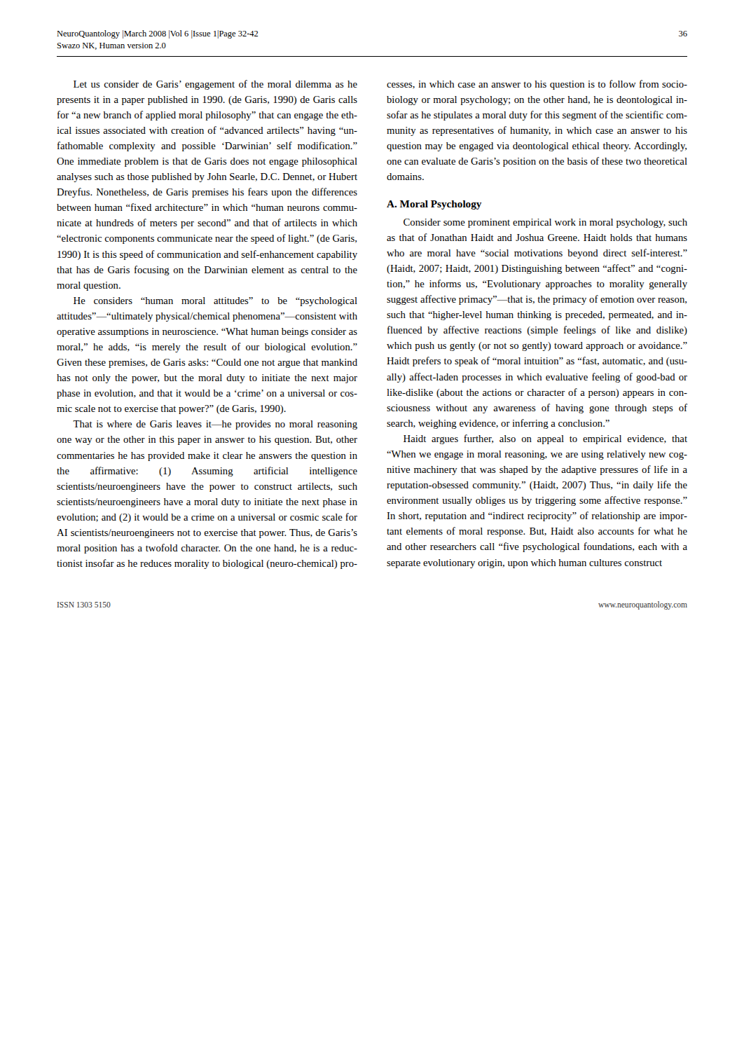NeuroQuantology |March 2008 |Vol 6 |Issue 1|Page 32-42 Swazo NK, Human version 2.0 36
Let us consider de Garis’ engagement of the moral dilemma as he presents it in a paper published in 1990. (de Garis, 1990) de Garis calls for “a new branch of applied moral philosophy” that can engage the ethical issues associated with creation of “advanced artilects” having “unfathomable complexity and possible ‘Darwinian’ self modification.” One immediate problem is that de Garis does not engage philosophical analyses such as those published by John Searle, D.C. Dennet, or Hubert Dreyfus. Nonetheless, de Garis premises his fears upon the differences between human “fixed architecture” in which “human neurons communicate at hundreds of meters per second” and that of artilects in which “electronic components communicate near the speed of light.” (de Garis, 1990) It is this speed of communication and self-enhancement capability that has de Garis focusing on the Darwinian element as central to the moral question.
He considers “human moral attitudes” to be “psychological attitudes”—“ultimately physical/chemical phenomena”—consistent with operative assumptions in neuroscience. “What human beings consider as moral,” he adds, “is merely the result of our biological evolution.” Given these premises, de Garis asks: “Could one not argue that mankind has not only the power, but the moral duty to initiate the next major phase in evolution, and that it would be a ‘crime’ on a universal or cosmic scale not to exercise that power?” (de Garis, 1990).
That is where de Garis leaves it—he provides no moral reasoning one way or the other in this paper in answer to his question. But, other commentaries he has provided make it clear he answers the question in the affirmative: (1) Assuming artificial intelligence scientists/neuroengineers have the power to construct artilects, such scientists/neuroengineers have a moral duty to initiate the next phase in evolution; and (2) it would be a crime on a universal or cosmic scale for AI scientists/neuroengineers not to exercise that power. Thus, de Garis’s moral position has a twofold character. On the one hand, he is a reductionist insofar as he reduces morality to biological (neuro-chemical) processes, in which case an answer to his question is to follow from sociobiology or moral psychology; on the other hand, he is deontological insofar as he stipulates a moral duty for this segment of the scientific community as representatives of humanity, in which case an answer to his question may be engaged via deontological ethical theory. Accordingly, one can evaluate de Garis’s position on the basis of these two theoretical domains.
A. Moral Psychology
Consider some prominent empirical work in moral psychology, such as that of Jonathan Haidt and Joshua Greene. Haidt holds that humans who are moral have “social motivations beyond direct self-interest.” (Haidt, 2007; Haidt, 2001) Distinguishing between “affect” and “cognition,” he informs us, “Evolutionary approaches to morality generally suggest affective primacy”—that is, the primacy of emotion over reason, such that “higher-level human thinking is preceded, permeated, and influenced by affective reactions (simple feelings of like and dislike) which push us gently (or not so gently) toward approach or avoidance.” Haidt prefers to speak of “moral intuition” as “fast, automatic, and (usually) affect-laden processes in which evaluative feeling of good-bad or like-dislike (about the actions or character of a person) appears in consciousness without any awareness of having gone through steps of search, weighing evidence, or inferring a conclusion.”
Haidt argues further, also on appeal to empirical evidence, that “When we engage in moral reasoning, we are using relatively new cognitive machinery that was shaped by the adaptive pressures of life in a reputation-obsessed community.” (Haidt, 2007) Thus, “in daily life the environment usually obliges us by triggering some affective response.” In short, reputation and “indirect reciprocity” of relationship are important elements of moral response. But, Haidt also accounts for what he and other researchers call “five psychological foundations, each with a separate evolutionary origin, upon which human cultures construct
ISSN 1303 5150 www.neuroquantology.com